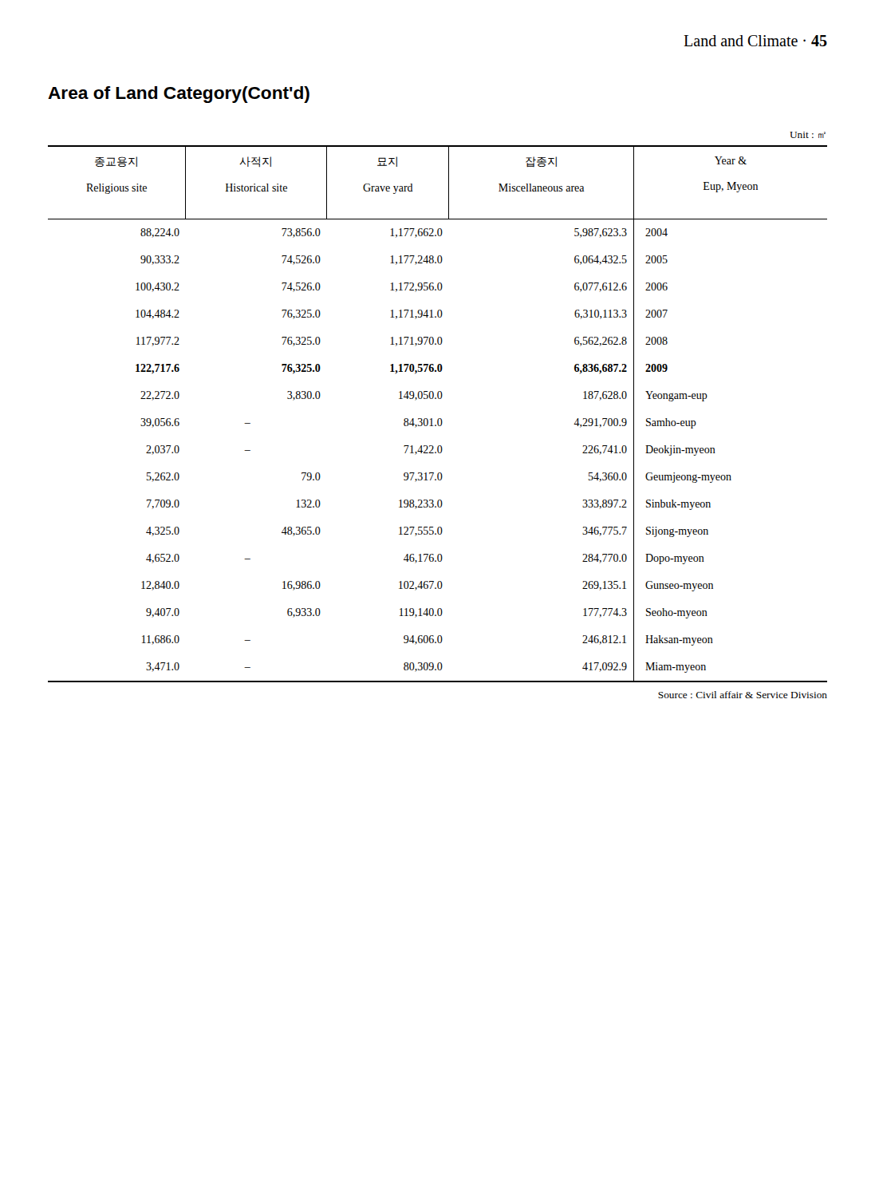Land and Climate · 45
Area of Land Category(Cont'd)
Unit : ㎡
| 종교용지 Religious site | 사적지 Historical site | 묘지 Grave yard | 잡종지 Miscellaneous area | Year & Eup, Myeon |
| --- | --- | --- | --- | --- |
| 88,224.0 | 73,856.0 | 1,177,662.0 | 5,987,623.3 | 2004 |
| 90,333.2 | 74,526.0 | 1,177,248.0 | 6,064,432.5 | 2005 |
| 100,430.2 | 74,526.0 | 1,172,956.0 | 6,077,612.6 | 2006 |
| 104,484.2 | 76,325.0 | 1,171,941.0 | 6,310,113.3 | 2007 |
| 117,977.2 | 76,325.0 | 1,171,970.0 | 6,562,262.8 | 2008 |
| 122,717.6 | 76,325.0 | 1,170,576.0 | 6,836,687.2 | 2009 |
| 22,272.0 | 3,830.0 | 149,050.0 | 187,628.0 | Yeongam-eup |
| 39,056.6 | – | 84,301.0 | 4,291,700.9 | Samho-eup |
| 2,037.0 | – | 71,422.0 | 226,741.0 | Deokjin-myeon |
| 5,262.0 | 79.0 | 97,317.0 | 54,360.0 | Geumjeong-myeon |
| 7,709.0 | 132.0 | 198,233.0 | 333,897.2 | Sinbuk-myeon |
| 4,325.0 | 48,365.0 | 127,555.0 | 346,775.7 | Sijong-myeon |
| 4,652.0 | – | 46,176.0 | 284,770.0 | Dopo-myeon |
| 12,840.0 | 16,986.0 | 102,467.0 | 269,135.1 | Gunseo-myeon |
| 9,407.0 | 6,933.0 | 119,140.0 | 177,774.3 | Seoho-myeon |
| 11,686.0 | – | 94,606.0 | 246,812.1 | Haksan-myeon |
| 3,471.0 | – | 80,309.0 | 417,092.9 | Miam-myeon |
Source : Civil affair & Service Division